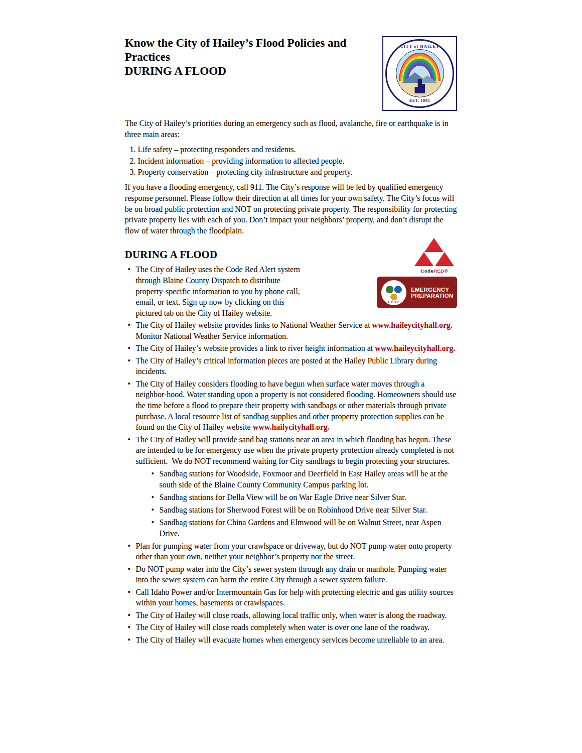Know the City of Hailey’s Flood Policies and Practices DURING A FLOOD
CITY of HAILEY
EST. 1881
The City of Hailey’s priorities during an emergency such as flood, avalanche, fire or earthquake is in three main areas:
Life safety – protecting responders and residents.
Incident information – providing information to affected people.
Property conservation – protecting city infrastructure and property.
If you have a flooding emergency, call 911. The City’s response will be led by qualified emergency response personnel. Please follow their direction at all times for your own safety. The City’s focus will be on broad public protection and NOT on protecting private property. The responsibility for protecting private property lies with each of you. Don’t impact your neighbors’ property, and don’t disrupt the flow of water through the floodplain.
DURING A FLOOD
CodeRED®
L E P C
EMERGENCY
PREPARATION
The City of Hailey uses the Code Red Alert system through Blaine County Dispatch to distribute property-specific information to you by phone call, email, or text. Sign up now by clicking on this pictured tab on the City of Hailey website.
The City of Hailey website provides links to National Weather Service at www.haileycityhall.org. Monitor National Weather Service information.
The City of Hailey’s website provides a link to river height information at www.haileycityhall.org.
The City of Hailey’s critical information pieces are posted at the Hailey Public Library during incidents.
The City of Hailey considers flooding to have begun when surface water moves through a neighbor-hood. Water standing upon a property is not considered flooding. Homeowners should use the time before a flood to prepare their property with sandbags or other materials through private purchase. A local resource list of sandbag supplies and other property protection supplies can be found on the City of Hailey website www.hailycityhall.org.
The City of Hailey will provide sand bag stations near an area in which flooding has begun. These are intended to be for emergency use when the private property protection already completed is not sufficient. We do NOT recommend waiting for City sandbags to begin protecting your structures.
Sandbag stations for Woodside, Foxmoor and Deerfield in East Hailey areas will be at the south side of the Blaine County Community Campus parking lot.
Sandbag stations for Della View will be on War Eagle Drive near Silver Star.
Sandbag stations for Sherwood Forest will be on Robinhood Drive near Silver Star.
Sandbag stations for China Gardens and Elmwood will be on Walnut Street, near Aspen Drive.
Plan for pumping water from your crawlspace or driveway, but do NOT pump water onto property other than your own, neither your neighbor’s property nor the street.
Do NOT pump water into the City’s sewer system through any drain or manhole. Pumping water into the sewer system can harm the entire City through a sewer system failure.
Call Idaho Power and/or Intermountain Gas for help with protecting electric and gas utility sources within your homes, basements or crawlspaces.
The City of Hailey will close roads, allowing local traffic only, when water is along the roadway.
The City of Hailey will close roads completely when water is over one lane of the roadway.
The City of Hailey will evacuate homes when emergency services become unreliable to an area.